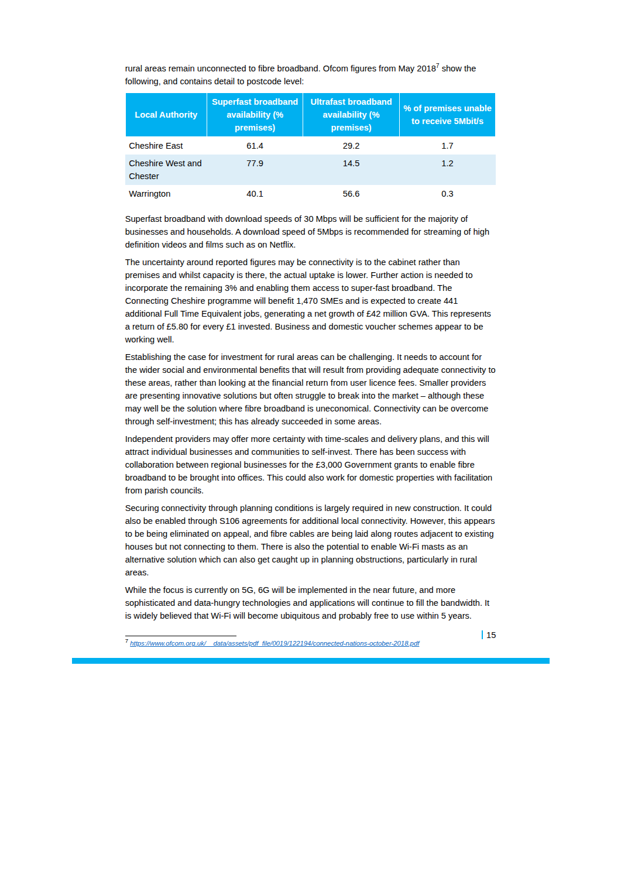rural areas remain unconnected to fibre broadband. Ofcom figures from May 20187 show the following, and contains detail to postcode level:
| Local Authority | Superfast broadband availability (% premises) | Ultrafast broadband availability (% premises) | % of premises unable to receive 5Mbit/s |
| --- | --- | --- | --- |
| Cheshire East | 61.4 | 29.2 | 1.7 |
| Cheshire West and Chester | 77.9 | 14.5 | 1.2 |
| Warrington | 40.1 | 56.6 | 0.3 |
Superfast broadband with download speeds of 30 Mbps will be sufficient for the majority of businesses and households. A download speed of 5Mbps is recommended for streaming of high definition videos and films such as on Netflix.
The uncertainty around reported figures may be connectivity is to the cabinet rather than premises and whilst capacity is there, the actual uptake is lower. Further action is needed to incorporate the remaining 3% and enabling them access to super-fast broadband. The Connecting Cheshire programme will benefit 1,470 SMEs and is expected to create 441 additional Full Time Equivalent jobs, generating a net growth of £42 million GVA. This represents a return of £5.80 for every £1 invested. Business and domestic voucher schemes appear to be working well.
Establishing the case for investment for rural areas can be challenging. It needs to account for the wider social and environmental benefits that will result from providing adequate connectivity to these areas, rather than looking at the financial return from user licence fees. Smaller providers are presenting innovative solutions but often struggle to break into the market – although these may well be the solution where fibre broadband is uneconomical. Connectivity can be overcome through self-investment; this has already succeeded in some areas.
Independent providers may offer more certainty with time-scales and delivery plans, and this will attract individual businesses and communities to self-invest. There has been success with collaboration between regional businesses for the £3,000 Government grants to enable fibre broadband to be brought into offices. This could also work for domestic properties with facilitation from parish councils.
Securing connectivity through planning conditions is largely required in new construction. It could also be enabled through S106 agreements for additional local connectivity. However, this appears to be being eliminated on appeal, and fibre cables are being laid along routes adjacent to existing houses but not connecting to them. There is also the potential to enable Wi-Fi masts as an alternative solution which can also get caught up in planning obstructions, particularly in rural areas.
While the focus is currently on 5G, 6G will be implemented in the near future, and more sophisticated and data-hungry technologies and applications will continue to fill the bandwidth. It is widely believed that Wi-Fi will become ubiquitous and probably free to use within 5 years.
7 https://www.ofcom.org.uk/__data/assets/pdf_file/0019/122194/connected-nations-october-2018.pdf
15